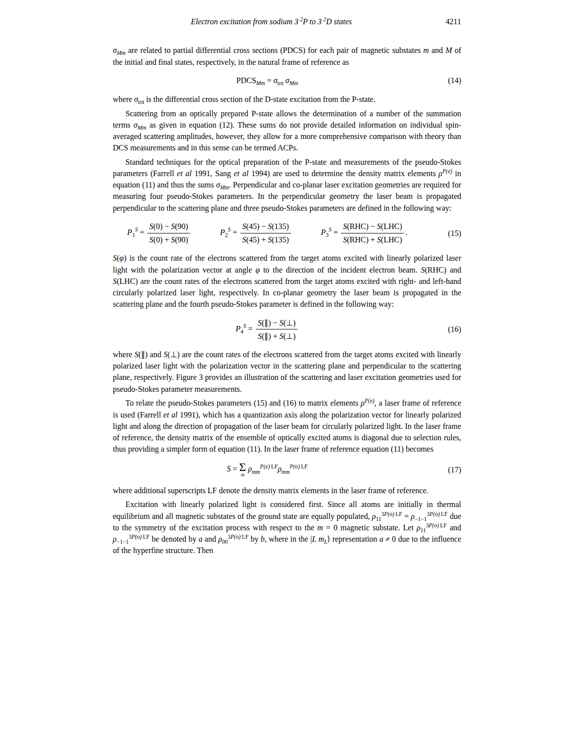Electron excitation from sodium 3 2P to 3 2D states 4211
σMm are related to partial differential cross sections (PDCS) for each pair of magnetic substates m and M of the initial and final states, respectively, in the natural frame of reference as
PDCSMm = σtot σMm (14)
where σtot is the differential cross section of the D-state excitation from the P-state.
Scattering from an optically prepared P-state allows the determination of a number of the summation terms σMm as given in equation (12). These sums do not provide detailed information on individual spin-averaged scattering amplitudes, however, they allow for a more comprehensive comparison with theory than DCS measurements and in this sense can be termed ACPs.
Standard techniques for the optical preparation of the P-state and measurements of the pseudo-Stokes parameters (Farrell et al 1991, Sang et al 1994) are used to determine the density matrix elements ρP(e) in equation (11) and thus the sums σMm. Perpendicular and co-planar laser excitation geometries are required for measuring four pseudo-Stokes parameters. In the perpendicular geometry the laser beam is propagated perpendicular to the scattering plane and three pseudo-Stokes parameters are defined in the following way:
P1S = S(0) − S(90) S(0) + S(90) P2S = S(45) − S(135) S(45) + S(135) P3S = S(RHC) − S(LHC) S(RHC) + S(LHC). (15)
S(φ) is the count rate of the electrons scattered from the target atoms excited with linearly polarized laser light with the polarization vector at angle φ to the direction of the incident electron beam. S(RHC) and S(LHC) are the count rates of the electrons scattered from the target atoms excited with right- and left-hand circularly polarized laser light, respectively. In co-planar geometry the laser beam is propagated in the scattering plane and the fourth pseudo-Stokes parameter is defined in the following way:
P4S = S(∥) − S(⊥) S(∥) + S(⊥) (16)
where S(∥) and S(⊥) are the count rates of the electrons scattered from the target atoms excited with linearly polarized laser light with the polarization vector in the scattering plane and perpendicular to the scattering plane, respectively. Figure 3 provides an illustration of the scattering and laser excitation geometries used for pseudo-Stokes parameter measurements.
To relate the pseudo-Stokes parameters (15) and (16) to matrix elements ρP(e), a laser frame of reference is used (Farrell et al 1991), which has a quantization axis along the polarization vector for linearly polarized light and along the direction of propagation of the laser beam for circularly polarized light. In the laser frame of reference, the density matrix of the ensemble of optically excited atoms is diagonal due to selection rules, thus providing a simpler form of equation (11). In the laser frame of reference equation (11) becomes
S = Σm ρmmP(e) LFρmmP(o) LF (17)
where additional superscripts LF denote the density matrix elements in the laser frame of reference.
Excitation with linearly polarized light is considered first. Since all atoms are initially in thermal equilibrium and all magnetic substates of the ground state are equally populated, ρ113P(o) LF = ρ−1−13P(o) LF due to the symmetry of the excitation process with respect to the m = 0 magnetic substate. Let ρ113P(o) LF and ρ−1−13P(o) LF be denoted by a and ρ003P(o) LF by b, where in the |L mL⟩ representation a ≠ 0 due to the influence of the hyperfine structure. Then